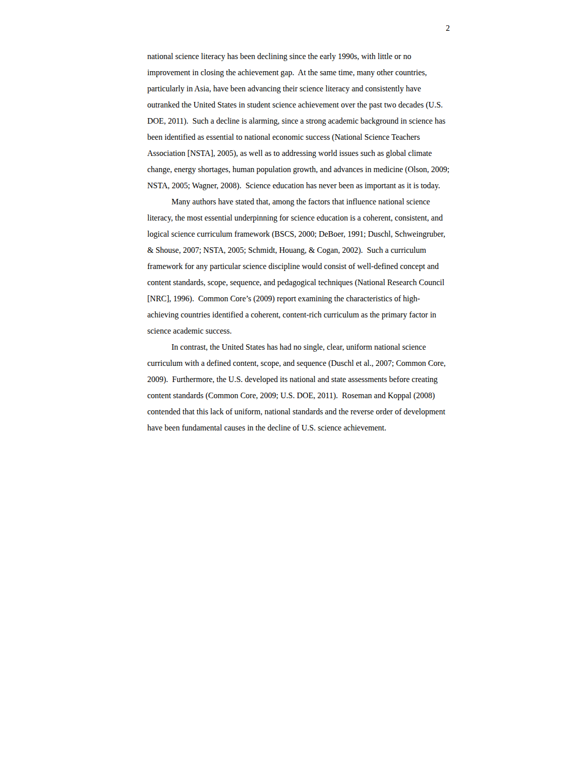2
national science literacy has been declining since the early 1990s, with little or no improvement in closing the achievement gap. At the same time, many other countries, particularly in Asia, have been advancing their science literacy and consistently have outranked the United States in student science achievement over the past two decades (U.S. DOE, 2011). Such a decline is alarming, since a strong academic background in science has been identified as essential to national economic success (National Science Teachers Association [NSTA], 2005), as well as to addressing world issues such as global climate change, energy shortages, human population growth, and advances in medicine (Olson, 2009; NSTA, 2005; Wagner, 2008). Science education has never been as important as it is today.
Many authors have stated that, among the factors that influence national science literacy, the most essential underpinning for science education is a coherent, consistent, and logical science curriculum framework (BSCS, 2000; DeBoer, 1991; Duschl, Schweingruber, & Shouse, 2007; NSTA, 2005; Schmidt, Houang, & Cogan, 2002). Such a curriculum framework for any particular science discipline would consist of well-defined concept and content standards, scope, sequence, and pedagogical techniques (National Research Council [NRC], 1996). Common Core’s (2009) report examining the characteristics of high-achieving countries identified a coherent, content-rich curriculum as the primary factor in science academic success.
In contrast, the United States has had no single, clear, uniform national science curriculum with a defined content, scope, and sequence (Duschl et al., 2007; Common Core, 2009). Furthermore, the U.S. developed its national and state assessments before creating content standards (Common Core, 2009; U.S. DOE, 2011). Roseman and Koppal (2008) contended that this lack of uniform, national standards and the reverse order of development have been fundamental causes in the decline of U.S. science achievement.